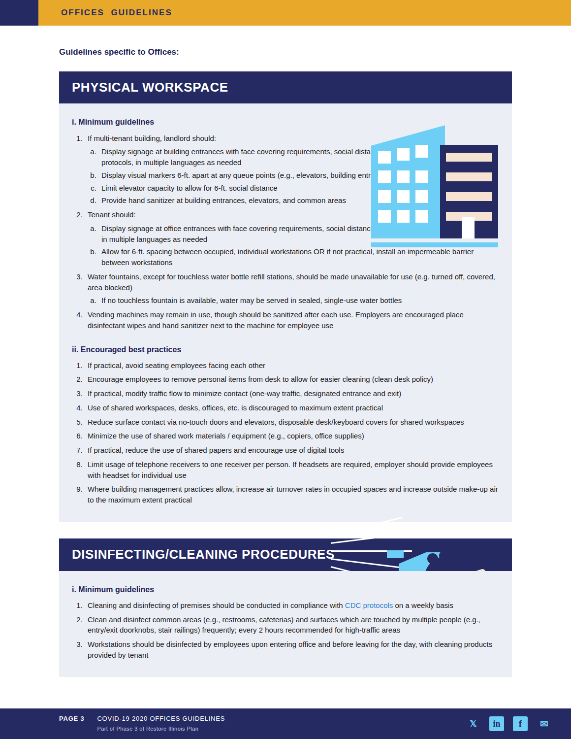OFFICES GUIDELINES
Guidelines specific to Offices:
PHYSICAL WORKSPACE
i. Minimum guidelines
If multi-tenant building, landlord should:
Display signage at building entrances with face covering requirements, social distancing guidelines, and cleaning protocols, in multiple languages as needed
Display visual markers 6-ft. apart at any queue points (e.g., elevators, building entrances)
Limit elevator capacity to allow for 6-ft. social distance
Provide hand sanitizer at building entrances, elevators, and common areas
Tenant should:
Display signage at office entrances with face covering requirements, social distancing guidelines, and cleaning protocols, in multiple languages as needed
Allow for 6-ft. spacing between occupied, individual workstations OR if not practical, install an impermeable barrier between workstations
Water fountains, except for touchless water bottle refill stations, should be made unavailable for use (e.g. turned off, covered, area blocked)
If no touchless fountain is available, water may be served in sealed, single-use water bottles
Vending machines may remain in use, though should be sanitized after each use. Employers are encouraged place disinfectant wipes and hand sanitizer next to the machine for employee use
ii. Encouraged best practices
If practical, avoid seating employees facing each other
Encourage employees to remove personal items from desk to allow for easier cleaning (clean desk policy)
If practical, modify traffic flow to minimize contact (one-way traffic, designated entrance and exit)
Use of shared workspaces, desks, offices, etc. is discouraged to maximum extent practical
Reduce surface contact via no-touch doors and elevators, disposable desk/keyboard covers for shared workspaces
Minimize the use of shared work materials / equipment (e.g., copiers, office supplies)
If practical, reduce the use of shared papers and encourage use of digital tools
Limit usage of telephone receivers to one receiver per person. If headsets are required, employer should provide employees with headset for individual use
Where building management practices allow, increase air turnover rates in occupied spaces and increase outside make-up air to the maximum extent practical
DISINFECTING/CLEANING PROCEDURES
i. Minimum guidelines
Cleaning and disinfecting of premises should be conducted in compliance with CDC protocols on a weekly basis
Clean and disinfect common areas (e.g., restrooms, cafeterias) and surfaces which are touched by multiple people (e.g., entry/exit doorknobs, stair railings) frequently; every 2 hours recommended for high-traffic areas
Workstations should be disinfected by employees upon entering office and before leaving for the day, with cleaning products provided by tenant
PAGE 3 COVID-19 2020 OFFICES GUIDELINES Part of Phase 3 of Restore Illinois Plan
𝕏 in f ✉